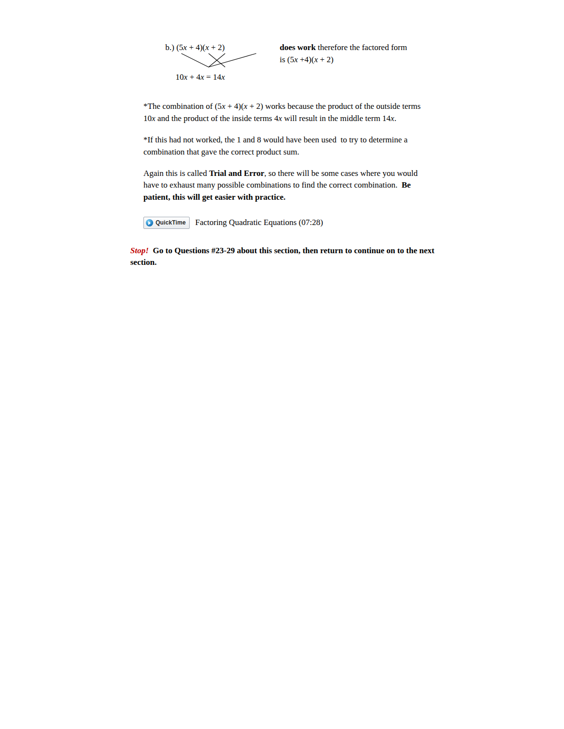b.) (5x + 4)(x + 2)
10x + 4x = 14x
does work therefore the factored form is (5x +4)(x + 2)
*The combination of (5x + 4)(x + 2) works because the product of the outside terms 10x and the product of the inside terms 4x will result in the middle term 14x.
*If this had not worked, the 1 and 8 would have been used to try to determine a combination that gave the correct product sum.
Again this is called Trial and Error, so there will be some cases where you would have to exhaust many possible combinations to find the correct combination. Be patient, this will get easier with practice.
Quick Time Factoring Quadratic Equations (07:28)
Stop! Go to Questions #23-29 about this section, then return to continue on to the next section.